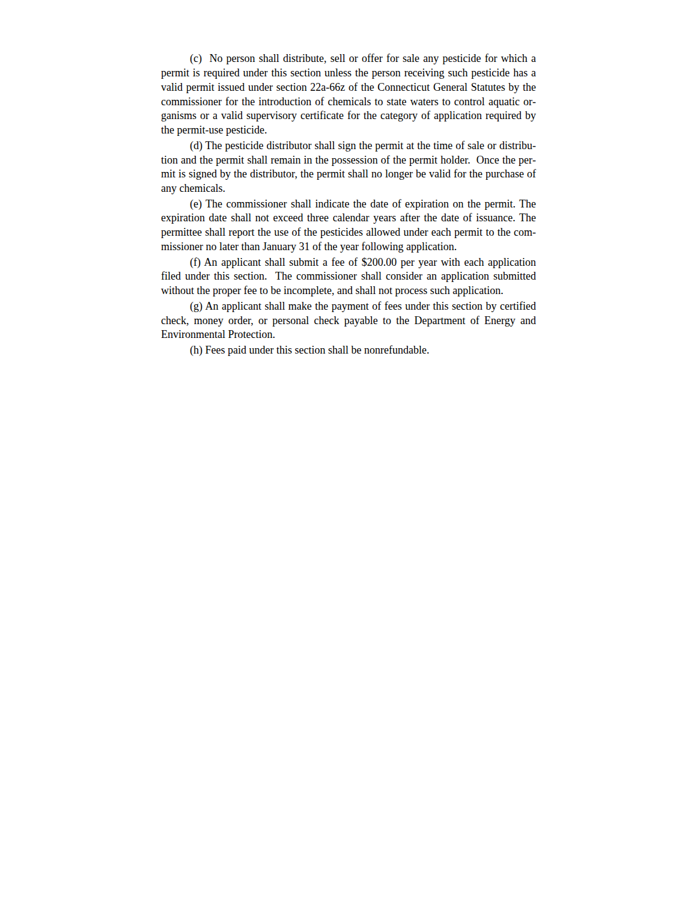(c) No person shall distribute, sell or offer for sale any pesticide for which a permit is required under this section unless the person receiving such pesticide has a valid permit issued under section 22a-66z of the Connecticut General Statutes by the commissioner for the introduction of chemicals to state waters to control aquatic organisms or a valid supervisory certificate for the category of application required by the permit-use pesticide.
(d) The pesticide distributor shall sign the permit at the time of sale or distribution and the permit shall remain in the possession of the permit holder. Once the permit is signed by the distributor, the permit shall no longer be valid for the purchase of any chemicals.
(e) The commissioner shall indicate the date of expiration on the permit. The expiration date shall not exceed three calendar years after the date of issuance. The permittee shall report the use of the pesticides allowed under each permit to the commissioner no later than January 31 of the year following application.
(f) An applicant shall submit a fee of $200.00 per year with each application filed under this section. The commissioner shall consider an application submitted without the proper fee to be incomplete, and shall not process such application.
(g) An applicant shall make the payment of fees under this section by certified check, money order, or personal check payable to the Department of Energy and Environmental Protection.
(h) Fees paid under this section shall be nonrefundable.